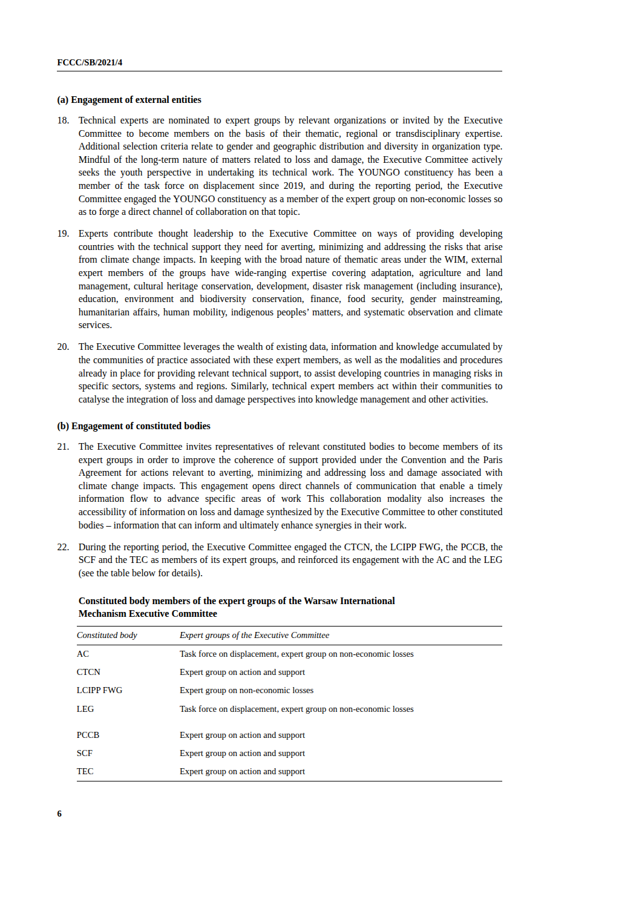FCCC/SB/2021/4
(a) Engagement of external entities
18. Technical experts are nominated to expert groups by relevant organizations or invited by the Executive Committee to become members on the basis of their thematic, regional or transdisciplinary expertise. Additional selection criteria relate to gender and geographic distribution and diversity in organization type. Mindful of the long-term nature of matters related to loss and damage, the Executive Committee actively seeks the youth perspective in undertaking its technical work. The YOUNGO constituency has been a member of the task force on displacement since 2019, and during the reporting period, the Executive Committee engaged the YOUNGO constituency as a member of the expert group on non-economic losses so as to forge a direct channel of collaboration on that topic.
19. Experts contribute thought leadership to the Executive Committee on ways of providing developing countries with the technical support they need for averting, minimizing and addressing the risks that arise from climate change impacts. In keeping with the broad nature of thematic areas under the WIM, external expert members of the groups have wide-ranging expertise covering adaptation, agriculture and land management, cultural heritage conservation, development, disaster risk management (including insurance), education, environment and biodiversity conservation, finance, food security, gender mainstreaming, humanitarian affairs, human mobility, indigenous peoples’ matters, and systematic observation and climate services.
20. The Executive Committee leverages the wealth of existing data, information and knowledge accumulated by the communities of practice associated with these expert members, as well as the modalities and procedures already in place for providing relevant technical support, to assist developing countries in managing risks in specific sectors, systems and regions. Similarly, technical expert members act within their communities to catalyse the integration of loss and damage perspectives into knowledge management and other activities.
(b) Engagement of constituted bodies
21. The Executive Committee invites representatives of relevant constituted bodies to become members of its expert groups in order to improve the coherence of support provided under the Convention and the Paris Agreement for actions relevant to averting, minimizing and addressing loss and damage associated with climate change impacts. This engagement opens direct channels of communication that enable a timely information flow to advance specific areas of work This collaboration modality also increases the accessibility of information on loss and damage synthesized by the Executive Committee to other constituted bodies – information that can inform and ultimately enhance synergies in their work.
22. During the reporting period, the Executive Committee engaged the CTCN, the LCIPP FWG, the PCCB, the SCF and the TEC as members of its expert groups, and reinforced its engagement with the AC and the LEG (see the table below for details).
Constituted body members of the expert groups of the Warsaw International
Mechanism Executive Committee
| Constituted body | Expert groups of the Executive Committee |
| --- | --- |
| AC | Task force on displacement, expert group on non-economic losses |
| CTCN | Expert group on action and support |
| LCIPP FWG | Expert group on non-economic losses |
| LEG | Task force on displacement, expert group on non-economic losses |
| PCCB | Expert group on action and support |
| SCF | Expert group on action and support |
| TEC | Expert group on action and support |
6